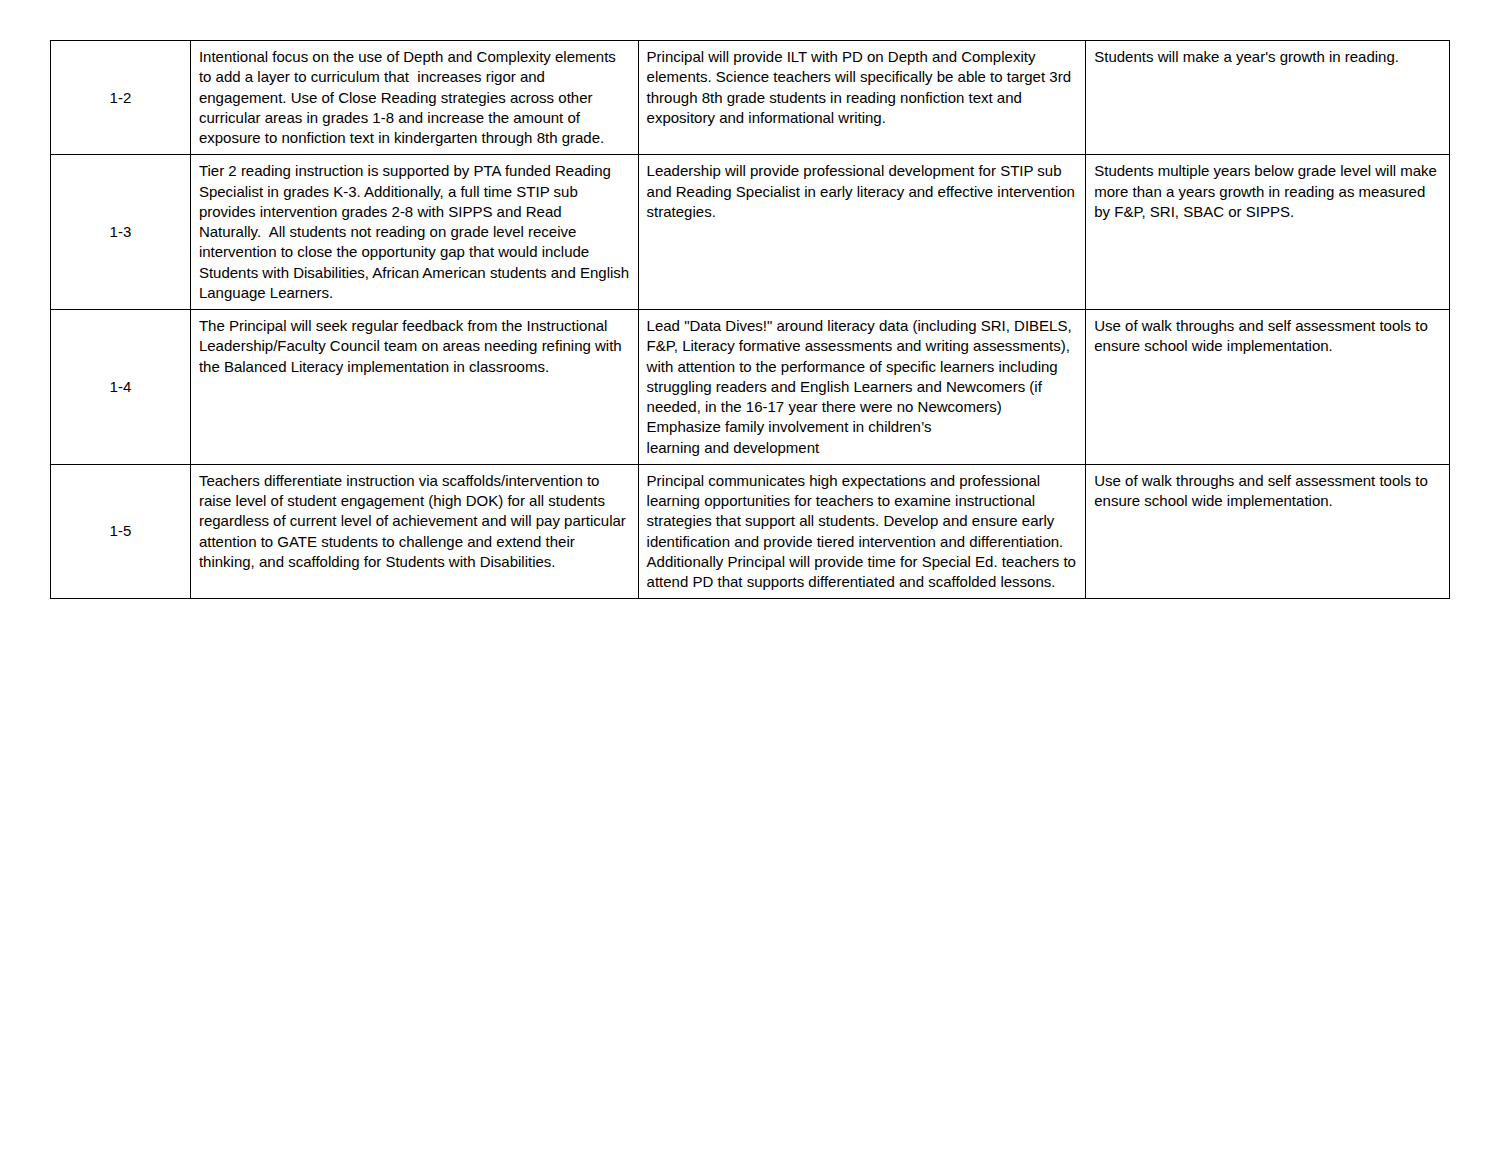| 1-2 | Intentional focus on the use of Depth and Complexity elements to add a layer to curriculum that increases rigor and engagement. Use of Close Reading strategies across other curricular areas in grades 1-8 and increase the amount of exposure to nonfiction text in kindergarten through 8th grade. | Principal will provide ILT with PD on Depth and Complexity elements. Science teachers will specifically be able to target 3rd through 8th grade students in reading nonfiction text and expository and informational writing. | Students will make a year's growth in reading. |
| 1-3 | Tier 2 reading instruction is supported by PTA funded Reading Specialist in grades K-3. Additionally, a full time STIP sub provides intervention grades 2-8 with SIPPS and Read Naturally. All students not reading on grade level receive intervention to close the opportunity gap that would include Students with Disabilities, African American students and English Language Learners. | Leadership will provide professional development for STIP sub and Reading Specialist in early literacy and effective intervention strategies. | Students multiple years below grade level will make more than a years growth in reading as measured by F&P, SRI, SBAC or SIPPS. |
| 1-4 | The Principal will seek regular feedback from the Instructional Leadership/Faculty Council team on areas needing refining with the Balanced Literacy implementation in classrooms. | Lead "Data Dives!" around literacy data (including SRI, DIBELS, F&P, Literacy formative assessments and writing assessments), with attention to the performance of specific learners including struggling readers and English Learners and Newcomers (if needed, in the 16-17 year there were no Newcomers) Emphasize family involvement in children’s learning and development | Use of walk throughs and self assessment tools to ensure school wide implementation. |
| 1-5 | Teachers differentiate instruction via scaffolds/intervention to raise level of student engagement (high DOK) for all students regardless of current level of achievement and will pay particular attention to GATE students to challenge and extend their thinking, and scaffolding for Students with Disabilities. | Principal communicates high expectations and professional learning opportunities for teachers to examine instructional strategies that support all students. Develop and ensure early identification and provide tiered intervention and differentiation. Additionally Principal will provide time for Special Ed. teachers to attend PD that supports differentiated and scaffolded lessons. | Use of walk throughs and self assessment tools to ensure school wide implementation. |